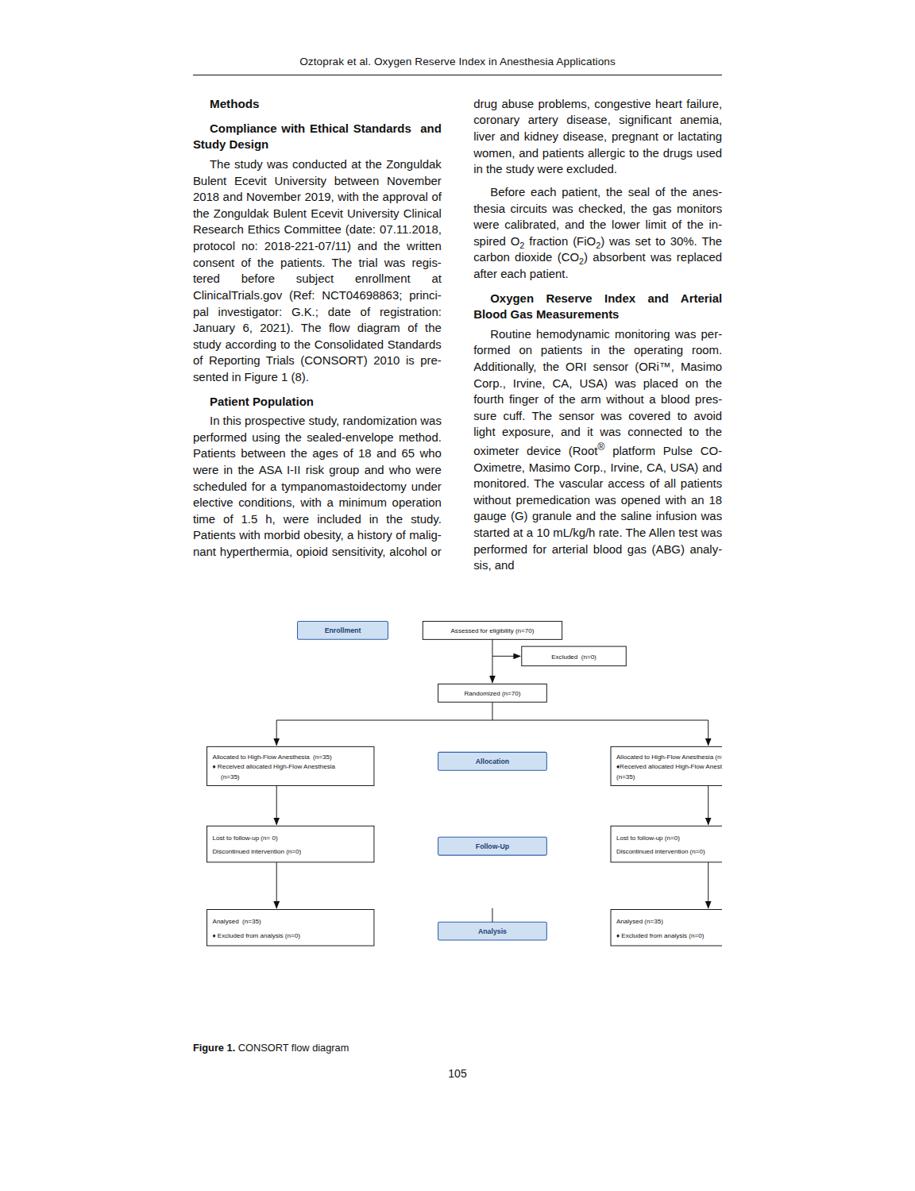Oztoprak et al. Oxygen Reserve Index in Anesthesia Applications
Methods
Compliance with Ethical Standards and Study Design
The study was conducted at the Zonguldak Bulent Ecevit University between November 2018 and November 2019, with the approval of the Zonguldak Bulent Ecevit University Clinical Research Ethics Committee (date: 07.11.2018, protocol no: 2018-221-07/11) and the written consent of the patients. The trial was registered before subject enrollment at ClinicalTrials.gov (Ref: NCT04698863; principal investigator: G.K.; date of registration: January 6, 2021). The flow diagram of the study according to the Consolidated Standards of Reporting Trials (CONSORT) 2010 is presented in Figure 1 (8).
Patient Population
In this prospective study, randomization was performed using the sealed-envelope method. Patients between the ages of 18 and 65 who were in the ASA I-II risk group and who were scheduled for a tympanomastoidectomy under elective conditions, with a minimum operation time of 1.5 h, were included in the study. Patients with morbid obesity, a history of malignant hyperthermia, opioid sensitivity, alcohol or drug abuse problems, congestive heart failure, coronary artery disease, significant anemia, liver and kidney disease, pregnant or lactating women, and patients allergic to the drugs used in the study were excluded.
Before each patient, the seal of the anesthesia circuits was checked, the gas monitors were calibrated, and the lower limit of the inspired O2 fraction (FiO2) was set to 30%. The carbon dioxide (CO2) absorbent was replaced after each patient.
Oxygen Reserve Index and Arterial Blood Gas Measurements
Routine hemodynamic monitoring was performed on patients in the operating room. Additionally, the ORI sensor (ORi™, Masimo Corp., Irvine, CA, USA) was placed on the fourth finger of the arm without a blood pressure cuff. The sensor was covered to avoid light exposure, and it was connected to the oximeter device (Root® platform Pulse CO-Oximetre, Masimo Corp., Irvine, CA, USA) and monitored. The vascular access of all patients without premedication was opened with an 18 gauge (G) granule and the saline infusion was started at a 10 mL/kg/h rate. The Allen test was performed for arterial blood gas (ABG) analysis, and
Enrollment Assessed for eligibility (n=70) Excluded (n=0) Randomized (n=70) Allocation Allocated to High-Flow Anesthesia (n=35) ♦ Received allocated High-Flow Anesthesia (n=35) Allocated to High-Flow Anesthesia (n=35) ♦Received allocated High-Flow Anesthesia (n=35) Follow-Up Lost to follow-up (n= 0) Discontinued intervention (n=0) Lost to follow-up (n=0) Discontinued intervention (n=0) Analysis Analysed (n=35) ♦ Excluded from analysis (n=0) Analysed (n=35) ♦ Excluded from analysis (n=0)
Figure 1. CONSORT flow diagram
105